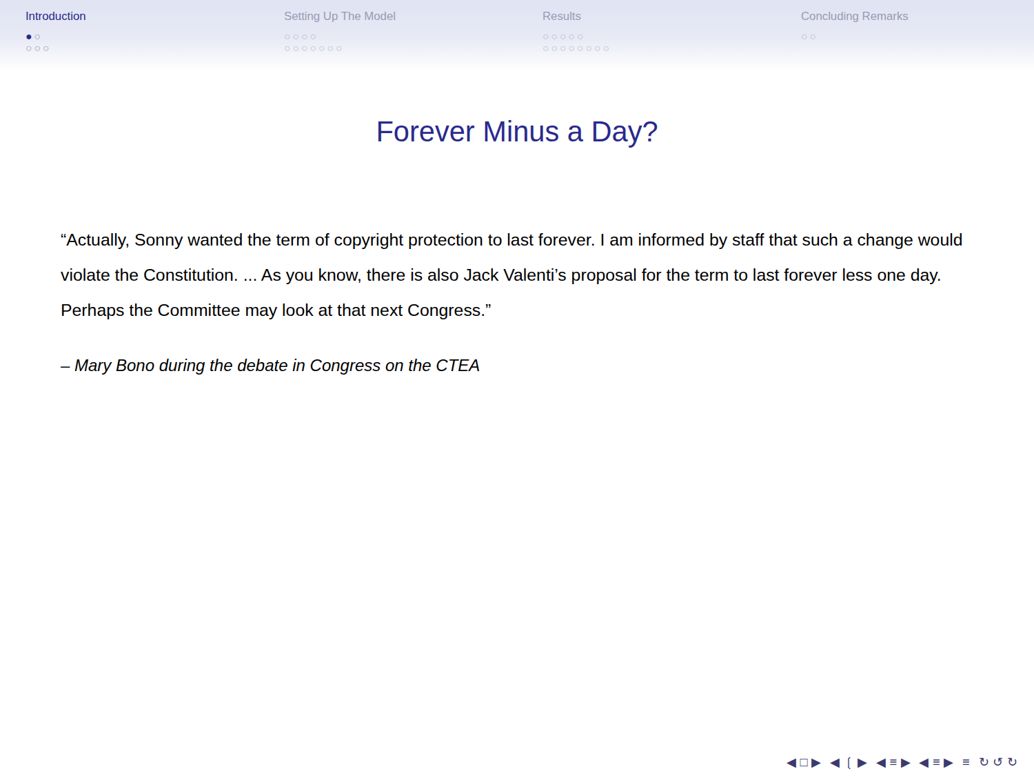| Introduction ● ○ ○○○ | Setting Up The Model ○○○○ ○○○○○○○ | Results ○○○○○ ○○○○○○○○ | Concluding Remarks ○○ |
Forever Minus a Day?
“Actually, Sonny wanted the term of copyright protection to last forever. I am informed by staff that such a change would violate the Constitution. ... As you know, there is also Jack Valenti’s proposal for the term to last forever less one day. Perhaps the Committee may look at that next Congress.”
– Mary Bono during the debate in Congress on the CTEA
◀□▶ ◀❲▶ ◀≡▶ ◀≡▶ ≡ ↻↺↻